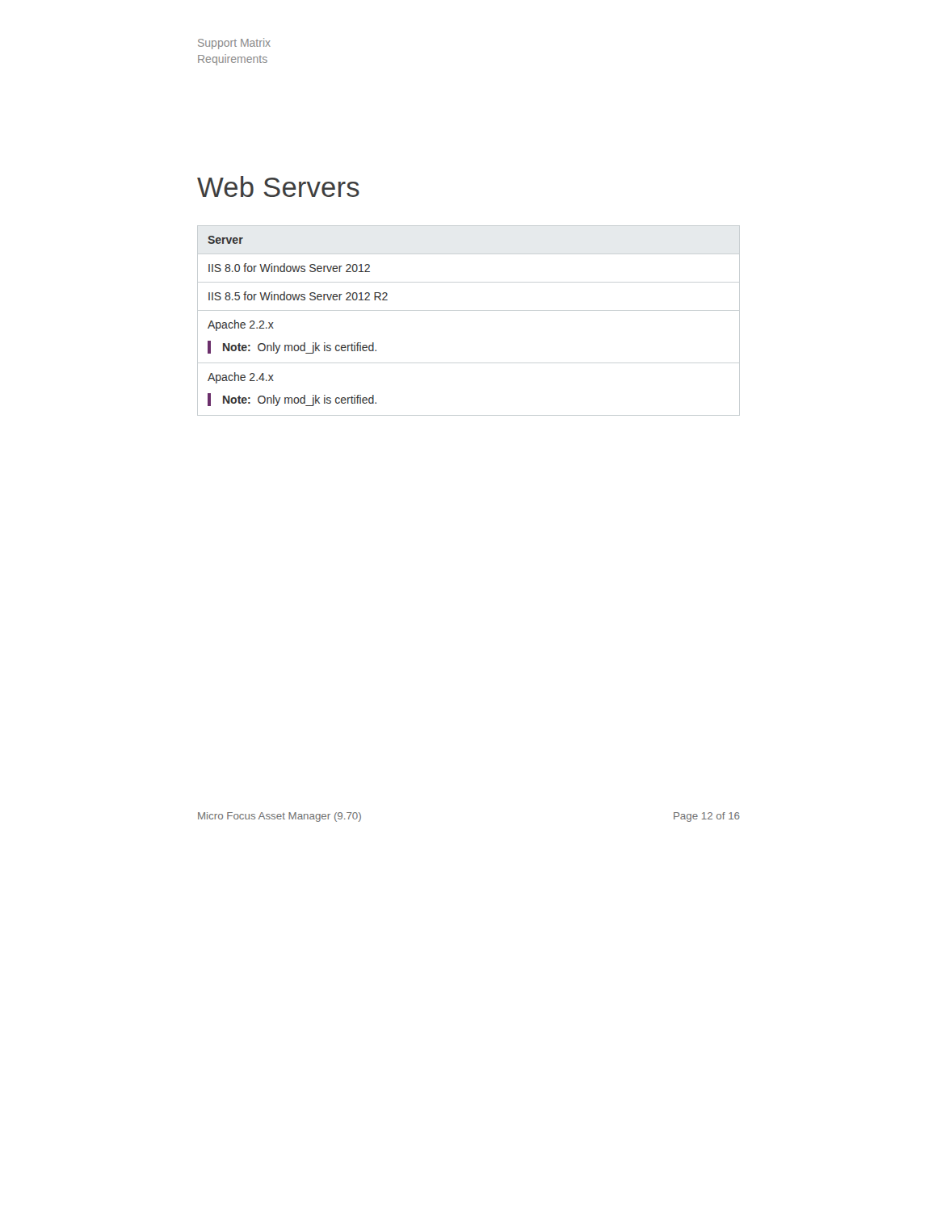Support Matrix
Requirements
Web Servers
| Server |
| --- |
| IIS 8.0 for Windows Server 2012 |
| IIS 8.5 for Windows Server 2012 R2 |
| Apache 2.2.x Note: Only mod_jk is certified. |
| Apache 2.4.x Note: Only mod_jk is certified. |
Micro Focus Asset Manager (9.70) Page 12 of 16